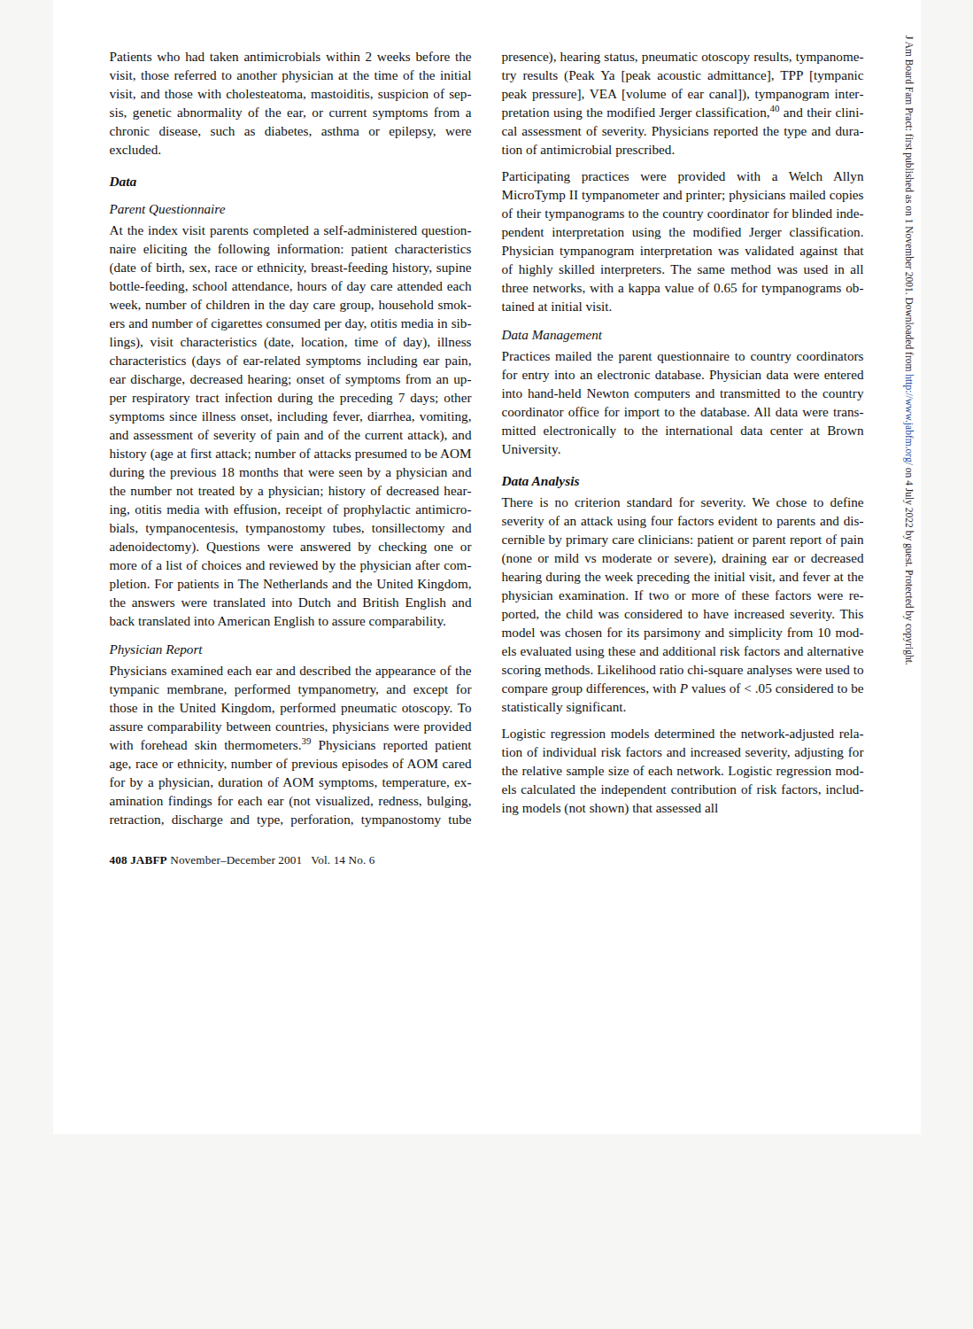J Am Board Fam Pract: first published as on 1 November 2001. Downloaded from http://www.jabfm.org/ on 4 July 2022 by guest. Protected by copyright.
Patients who had taken antimicrobials within 2 weeks before the visit, those referred to another physician at the time of the initial visit, and those with cholesteatoma, mastoiditis, suspicion of sepsis, genetic abnormality of the ear, or current symptoms from a chronic disease, such as diabetes, asthma or epilepsy, were excluded.
Data
Parent Questionnaire
At the index visit parents completed a self-administered questionnaire eliciting the following information: patient characteristics (date of birth, sex, race or ethnicity, breast-feeding history, supine bottle-feeding, school attendance, hours of day care attended each week, number of children in the day care group, household smokers and number of cigarettes consumed per day, otitis media in siblings), visit characteristics (date, location, time of day), illness characteristics (days of ear-related symptoms including ear pain, ear discharge, decreased hearing; onset of symptoms from an upper respiratory tract infection during the preceding 7 days; other symptoms since illness onset, including fever, diarrhea, vomiting, and assessment of severity of pain and of the current attack), and history (age at first attack; number of attacks presumed to be AOM during the previous 18 months that were seen by a physician and the number not treated by a physician; history of decreased hearing, otitis media with effusion, receipt of prophylactic antimicrobials, tympanocentesis, tympanostomy tubes, tonsillectomy and adenoidectomy). Questions were answered by checking one or more of a list of choices and reviewed by the physician after completion. For patients in The Netherlands and the United Kingdom, the answers were translated into Dutch and British English and back translated into American English to assure comparability.
Physician Report
Physicians examined each ear and described the appearance of the tympanic membrane, performed tympanometry, and except for those in the United Kingdom, performed pneumatic otoscopy. To assure comparability between countries, physicians were provided with forehead skin thermometers.39 Physicians reported patient age, race or ethnicity, number of previous episodes of AOM cared for by a physician, duration of AOM symptoms, temperature, examination findings for each ear (not visualized, redness, bulging, retraction, discharge and type, perforation, tympanostomy tube presence), hearing status, pneumatic otoscopy results, tympanometry results (Peak Ya [peak acoustic admittance], TPP [tympanic peak pressure], VEA [volume of ear canal]), tympanogram interpretation using the modified Jerger classification,40 and their clinical assessment of severity. Physicians reported the type and duration of antimicrobial prescribed.
Participating practices were provided with a Welch Allyn MicroTymp II tympanometer and printer; physicians mailed copies of their tympanograms to the country coordinator for blinded independent interpretation using the modified Jerger classification. Physician tympanogram interpretation was validated against that of highly skilled interpreters. The same method was used in all three networks, with a kappa value of 0.65 for tympanograms obtained at initial visit.
Data Management
Practices mailed the parent questionnaire to country coordinators for entry into an electronic database. Physician data were entered into hand-held Newton computers and transmitted to the country coordinator office for import to the database. All data were transmitted electronically to the international data center at Brown University.
Data Analysis
There is no criterion standard for severity. We chose to define severity of an attack using four factors evident to parents and discernible by primary care clinicians: patient or parent report of pain (none or mild vs moderate or severe), draining ear or decreased hearing during the week preceding the initial visit, and fever at the physician examination. If two or more of these factors were reported, the child was considered to have increased severity. This model was chosen for its parsimony and simplicity from 10 models evaluated using these and additional risk factors and alternative scoring methods. Likelihood ratio chi-square analyses were used to compare group differences, with P values of < .05 considered to be statistically significant.
Logistic regression models determined the network-adjusted relation of individual risk factors and increased severity, adjusting for the relative sample size of each network. Logistic regression models calculated the independent contribution of risk factors, including models (not shown) that assessed all
408 JABFP November–December 2001 Vol. 14 No. 6